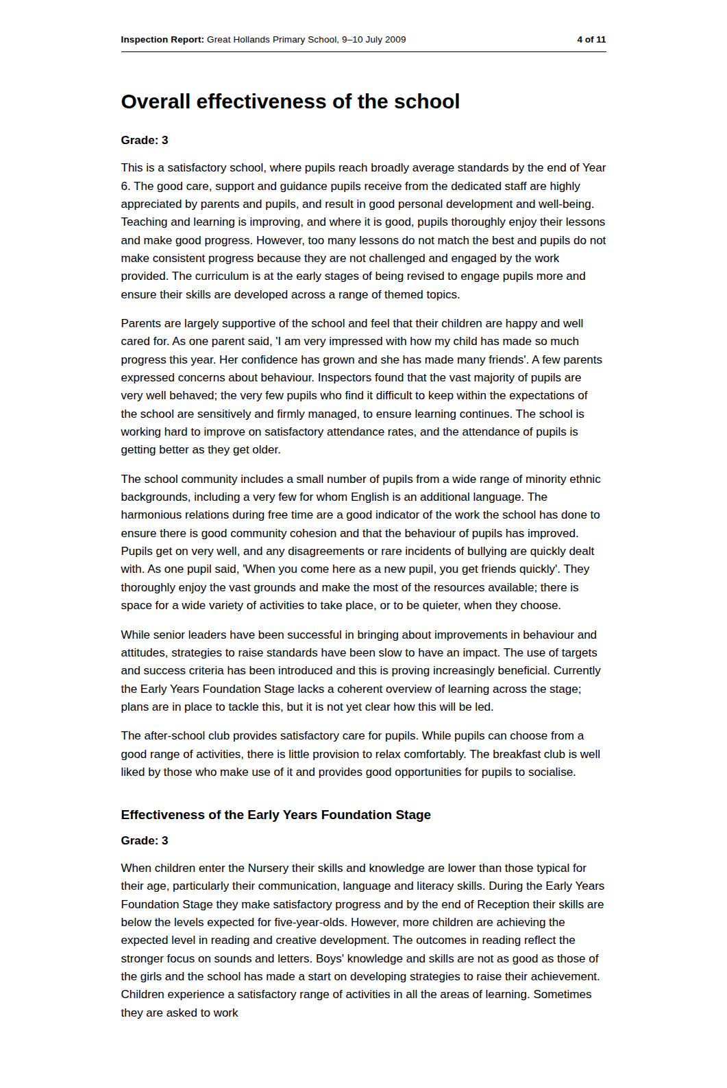Inspection Report: Great Hollands Primary School, 9–10 July 2009
4 of 11
Overall effectiveness of the school
Grade: 3
This is a satisfactory school, where pupils reach broadly average standards by the end of Year 6. The good care, support and guidance pupils receive from the dedicated staff are highly appreciated by parents and pupils, and result in good personal development and well-being. Teaching and learning is improving, and where it is good, pupils thoroughly enjoy their lessons and make good progress. However, too many lessons do not match the best and pupils do not make consistent progress because they are not challenged and engaged by the work provided. The curriculum is at the early stages of being revised to engage pupils more and ensure their skills are developed across a range of themed topics.
Parents are largely supportive of the school and feel that their children are happy and well cared for. As one parent said, 'I am very impressed with how my child has made so much progress this year. Her confidence has grown and she has made many friends'. A few parents expressed concerns about behaviour. Inspectors found that the vast majority of pupils are very well behaved; the very few pupils who find it difficult to keep within the expectations of the school are sensitively and firmly managed, to ensure learning continues. The school is working hard to improve on satisfactory attendance rates, and the attendance of pupils is getting better as they get older.
The school community includes a small number of pupils from a wide range of minority ethnic backgrounds, including a very few for whom English is an additional language. The harmonious relations during free time are a good indicator of the work the school has done to ensure there is good community cohesion and that the behaviour of pupils has improved. Pupils get on very well, and any disagreements or rare incidents of bullying are quickly dealt with. As one pupil said, 'When you come here as a new pupil, you get friends quickly'. They thoroughly enjoy the vast grounds and make the most of the resources available; there is space for a wide variety of activities to take place, or to be quieter, when they choose.
While senior leaders have been successful in bringing about improvements in behaviour and attitudes, strategies to raise standards have been slow to have an impact. The use of targets and success criteria has been introduced and this is proving increasingly beneficial. Currently the Early Years Foundation Stage lacks a coherent overview of learning across the stage; plans are in place to tackle this, but it is not yet clear how this will be led.
The after-school club provides satisfactory care for pupils. While pupils can choose from a good range of activities, there is little provision to relax comfortably. The breakfast club is well liked by those who make use of it and provides good opportunities for pupils to socialise.
Effectiveness of the Early Years Foundation Stage
Grade: 3
When children enter the Nursery their skills and knowledge are lower than those typical for their age, particularly their communication, language and literacy skills. During the Early Years Foundation Stage they make satisfactory progress and by the end of Reception their skills are below the levels expected for five-year-olds. However, more children are achieving the expected level in reading and creative development. The outcomes in reading reflect the stronger focus on sounds and letters. Boys' knowledge and skills are not as good as those of the girls and the school has made a start on developing strategies to raise their achievement. Children experience a satisfactory range of activities in all the areas of learning. Sometimes they are asked to work